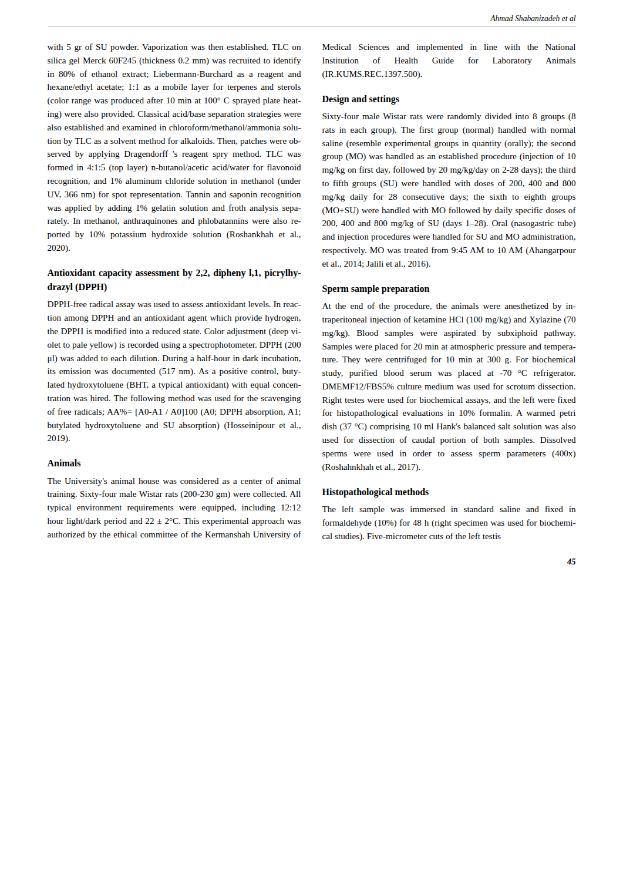Ahmad Shabanizadeh et al
with 5 gr of SU powder. Vaporization was then established. TLC on silica gel Merck 60F245 (thickness 0.2 mm) was recruited to identify in 80% of ethanol extract; Liebermann-Burchard as a reagent and hexane/ethyl acetate; 1:1 as a mobile layer for terpenes and sterols (color range was produced after 10 min at 100° C sprayed plate heating) were also provided. Classical acid/base separation strategies were also established and examined in chloroform/methanol/ammonia solution by TLC as a solvent method for alkaloids. Then, patches were observed by applying Dragendorff 's reagent spry method. TLC was formed in 4:1:5 (top layer) n-butanol/acetic acid/water for flavonoid recognition, and 1% aluminum chloride solution in methanol (under UV, 366 nm) for spot representation. Tannin and saponin recognition was applied by adding 1% gelatin solution and froth analysis separately. In methanol, anthraquinones and phlobatannins were also reported by 10% potassium hydroxide solution (Roshankhah et al., 2020).
Antioxidant capacity assessment by 2,2, dipheny l,1, picrylhydrazyl (DPPH)
DPPH-free radical assay was used to assess antioxidant levels. In reaction among DPPH and an antioxidant agent which provide hydrogen, the DPPH is modified into a reduced state. Color adjustment (deep violet to pale yellow) is recorded using a spectrophotometer. DPPH (200 μl) was added to each dilution. During a half-hour in dark incubation, its emission was documented (517 nm). As a positive control, butylated hydroxytoluene (BHT, a typical antioxidant) with equal concentration was hired. The following method was used for the scavenging of free radicals; AA%= [A0-A1 / A0]100 (A0; DPPH absorption, A1; butylated hydroxytoluene and SU absorption) (Hosseinipour et al., 2019).
Animals
The University's animal house was considered as a center of animal training. Sixty-four male Wistar rats (200-230 gm) were collected. All typical environment requirements were equipped, including 12:12 hour light/dark period and 22 ± 2°C. This experimental approach was authorized by the ethical committee of the Kermanshah University of Medical Sciences and implemented in line with the National Institution of Health Guide for Laboratory Animals (IR.KUMS.REC.1397.500).
Design and settings
Sixty-four male Wistar rats were randomly divided into 8 groups (8 rats in each group). The first group (normal) handled with normal saline (resemble experimental groups in quantity (orally); the second group (MO) was handled as an established procedure (injection of 10 mg/kg on first day, followed by 20 mg/kg/day on 2-28 days); the third to fifth groups (SU) were handled with doses of 200, 400 and 800 mg/kg daily for 28 consecutive days; the sixth to eighth groups (MO+SU) were handled with MO followed by daily specific doses of 200, 400 and 800 mg/kg of SU (days 1–28). Oral (nasogastric tube) and injection procedures were handled for SU and MO administration, respectively. MO was treated from 9:45 AM to 10 AM (Ahangarpour et al., 2014; Jalili et al., 2016).
Sperm sample preparation
At the end of the procedure, the animals were anesthetized by intraperitoneal injection of ketamine HCl (100 mg/kg) and Xylazine (70 mg/kg). Blood samples were aspirated by subxiphoid pathway. Samples were placed for 20 min at atmospheric pressure and temperature. They were centrifuged for 10 min at 300 g. For biochemical study, purified blood serum was placed at -70 °C refrigerator. DMEMF12/FBS5% culture medium was used for scrotum dissection. Right testes were used for biochemical assays, and the left were fixed for histopathological evaluations in 10% formalin. A warmed petri dish (37 °C) comprising 10 ml Hank's balanced salt solution was also used for dissection of caudal portion of both samples. Dissolved sperms were used in order to assess sperm parameters (400x) (Roshahnkhah et al., 2017).
Histopathological methods
The left sample was immersed in standard saline and fixed in formaldehyde (10%) for 48 h (right specimen was used for biochemical studies). Five-micrometer cuts of the left testis
45